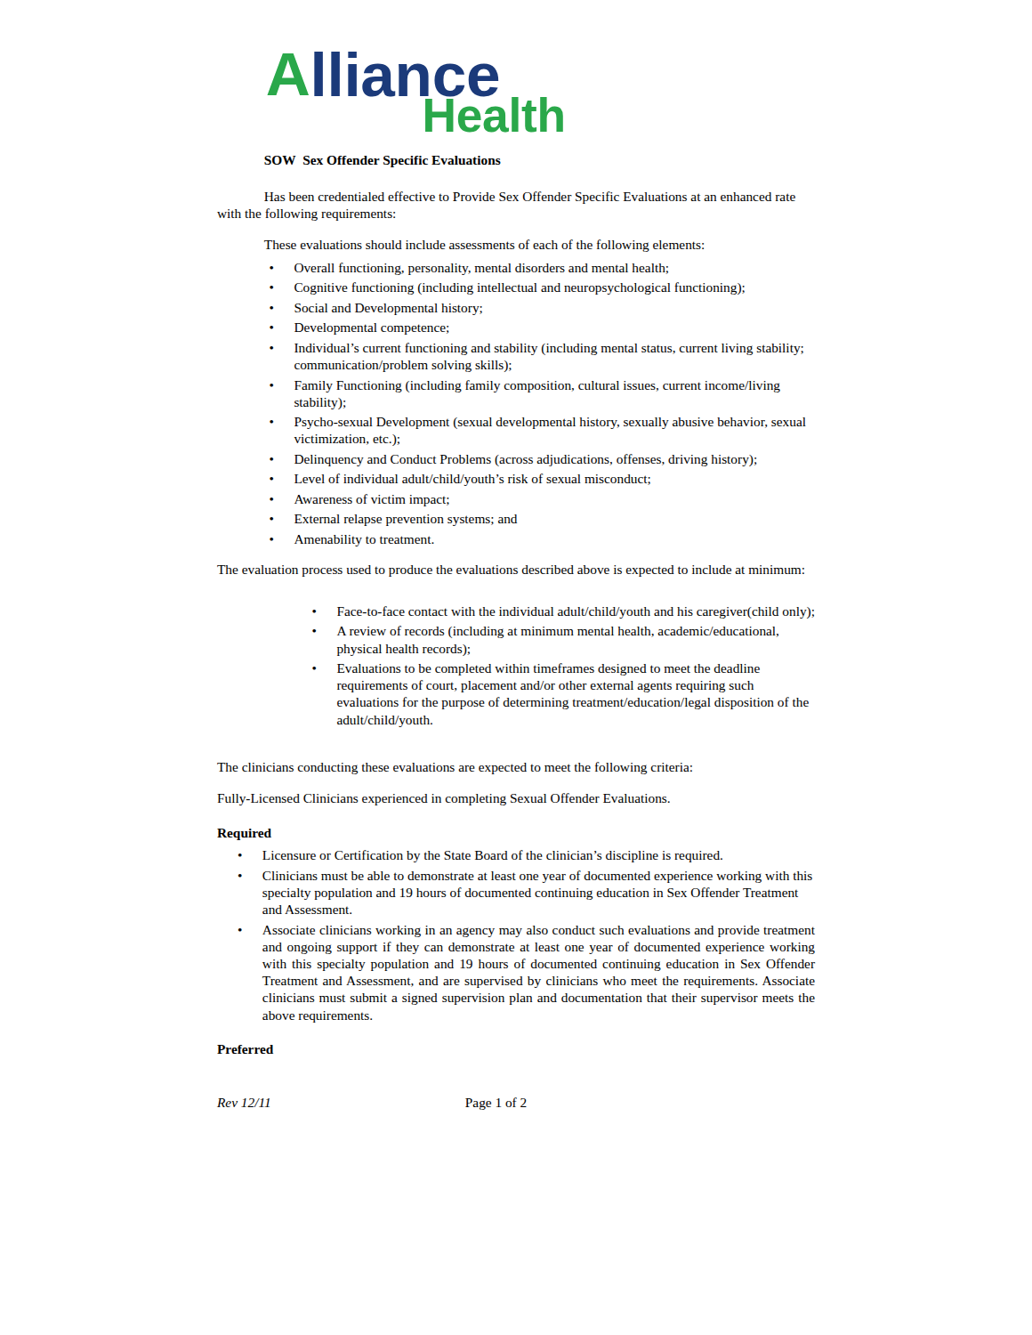Alliance Health
SOW Sex Offender Specific Evaluations
Has been credentialed effective to Provide Sex Offender Specific Evaluations at an enhanced rate with the following requirements:
These evaluations should include assessments of each of the following elements:
Overall functioning, personality, mental disorders and mental health;
Cognitive functioning (including intellectual and neuropsychological functioning);
Social and Developmental history;
Developmental competence;
Individual’s current functioning and stability (including mental status, current living stability; communication/problem solving skills);
Family Functioning (including family composition, cultural issues, current income/living stability);
Psycho-sexual Development (sexual developmental history, sexually abusive behavior, sexual victimization, etc.);
Delinquency and Conduct Problems (across adjudications, offenses, driving history);
Level of individual adult/child/youth’s risk of sexual misconduct;
Awareness of victim impact;
External relapse prevention systems; and
Amenability to treatment.
The evaluation process used to produce the evaluations described above is expected to include at minimum:
Face-to-face contact with the individual adult/child/youth and his caregiver(child only);
A review of records (including at minimum mental health, academic/educational, physical health records);
Evaluations to be completed within timeframes designed to meet the deadline requirements of court, placement and/or other external agents requiring such evaluations for the purpose of determining treatment/education/legal disposition of the adult/child/youth.
The clinicians conducting these evaluations are expected to meet the following criteria:
Fully-Licensed Clinicians experienced in completing Sexual Offender Evaluations.
Required
Licensure or Certification by the State Board of the clinician’s discipline is required.
Clinicians must be able to demonstrate at least one year of documented experience working with this specialty population and 19 hours of documented continuing education in Sex Offender Treatment and Assessment.
Associate clinicians working in an agency may also conduct such evaluations and provide treatment and ongoing support if they can demonstrate at least one year of documented experience working with this specialty population and 19 hours of documented continuing education in Sex Offender Treatment and Assessment, and are supervised by clinicians who meet the requirements. Associate clinicians must submit a signed supervision plan and documentation that their supervisor meets the above requirements.
Preferred
Rev 12/11 Page 1 of 2